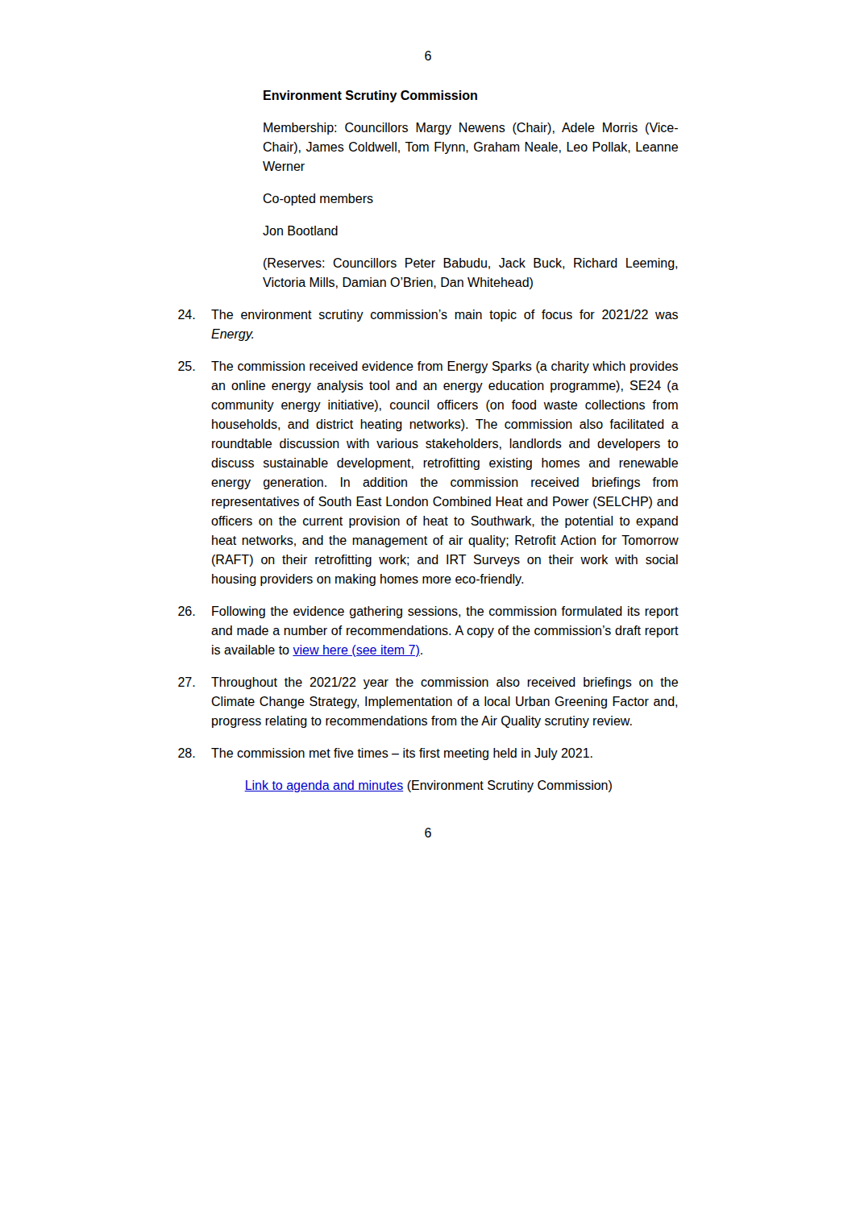6
Environment Scrutiny Commission
Membership: Councillors Margy Newens (Chair), Adele Morris (Vice-Chair), James Coldwell, Tom Flynn, Graham Neale, Leo Pollak, Leanne Werner
Co-opted members
Jon Bootland
(Reserves: Councillors Peter Babudu, Jack Buck, Richard Leeming, Victoria Mills, Damian O’Brien, Dan Whitehead)
24. The environment scrutiny commission’s main topic of focus for 2021/22 was Energy.
25. The commission received evidence from Energy Sparks (a charity which provides an online energy analysis tool and an energy education programme), SE24 (a community energy initiative), council officers (on food waste collections from households, and district heating networks). The commission also facilitated a roundtable discussion with various stakeholders, landlords and developers to discuss sustainable development, retrofitting existing homes and renewable energy generation. In addition the commission received briefings from representatives of South East London Combined Heat and Power (SELCHP) and officers on the current provision of heat to Southwark, the potential to expand heat networks, and the management of air quality; Retrofit Action for Tomorrow (RAFT) on their retrofitting work; and IRT Surveys on their work with social housing providers on making homes more eco-friendly.
26. Following the evidence gathering sessions, the commission formulated its report and made a number of recommendations. A copy of the commission’s draft report is available to view here (see item 7).
27. Throughout the 2021/22 year the commission also received briefings on the Climate Change Strategy, Implementation of a local Urban Greening Factor and, progress relating to recommendations from the Air Quality scrutiny review.
28. The commission met five times – its first meeting held in July 2021.
Link to agenda and minutes (Environment Scrutiny Commission)
6